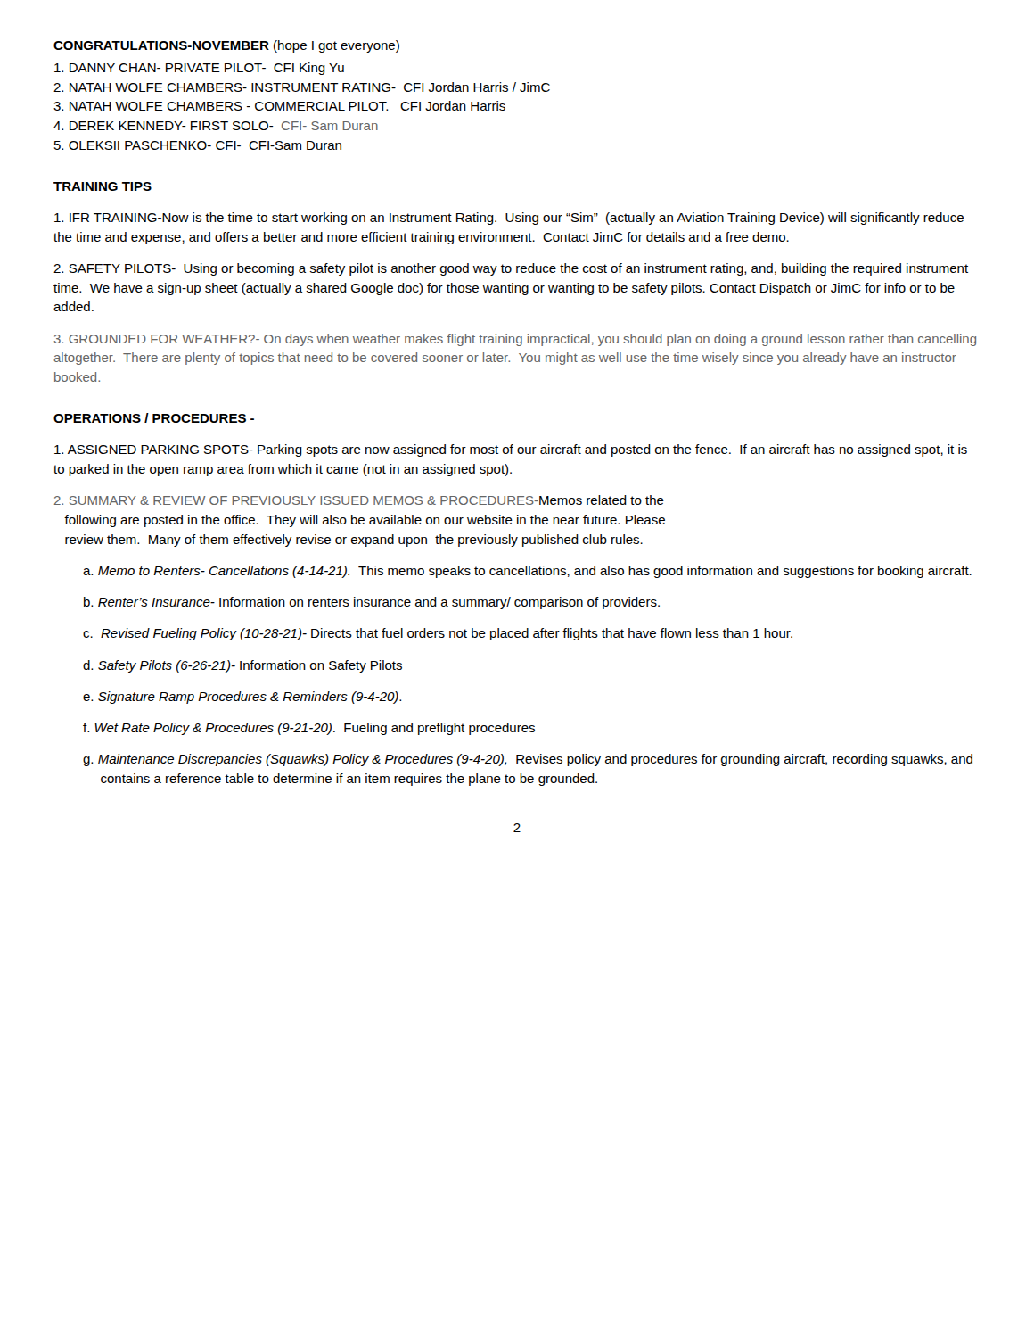CONGRATULATIONS-NOVEMBER
(hope I got everyone)
1. DANNY CHAN- PRIVATE PILOT- CFI King Yu
2. NATAH WOLFE CHAMBERS- INSTRUMENT RATING- CFI Jordan Harris / JimC
3. NATAH WOLFE CHAMBERS - COMMERCIAL PILOT. CFI Jordan Harris
4. DEREK KENNEDY- FIRST SOLO- CFI- Sam Duran
5. OLEKSII PASCHENKO- CFI- CFI-Sam Duran
TRAINING TIPS
1. IFR TRAINING-Now is the time to start working on an Instrument Rating. Using our “Sim” (actually an Aviation Training Device) will significantly reduce the time and expense, and offers a better and more efficient training environment. Contact JimC for details and a free demo.
2. SAFETY PILOTS- Using or becoming a safety pilot is another good way to reduce the cost of an instrument rating, and, building the required instrument time. We have a sign-up sheet (actually a shared Google doc) for those wanting or wanting to be safety pilots. Contact Dispatch or JimC for info or to be added.
3. GROUNDED FOR WEATHER?- On days when weather makes flight training impractical, you should plan on doing a ground lesson rather than cancelling altogether. There are plenty of topics that need to be covered sooner or later. You might as well use the time wisely since you already have an instructor booked.
OPERATIONS / PROCEDURES -
1. ASSIGNED PARKING SPOTS- Parking spots are now assigned for most of our aircraft and posted on the fence. If an aircraft has no assigned spot, it is to parked in the open ramp area from which it came (not in an assigned spot).
2. SUMMARY & REVIEW OF PREVIOUSLY ISSUED MEMOS & PROCEDURES-Memos related to the
following are posted in the office. They will also be available on our website in the near future. Please
review them. Many of them effectively revise or expand upon the previously published club rules.
a. Memo to Renters- Cancellations (4-14-21). This memo speaks to cancellations, and also has good information and suggestions for booking aircraft.
b. Renter’s Insurance- Information on renters insurance and a summary/ comparison of providers.
c. Revised Fueling Policy (10-28-21)- Directs that fuel orders not be placed after flights that have flown less than 1 hour.
d. Safety Pilots (6-26-21)- Information on Safety Pilots
e. Signature Ramp Procedures & Reminders (9-4-20).
f. Wet Rate Policy & Procedures (9-21-20). Fueling and preflight procedures
g. Maintenance Discrepancies (Squawks) Policy & Procedures (9-4-20), Revises policy and procedures for grounding aircraft, recording squawks, and contains a reference table to determine if an item requires the plane to be grounded.
2